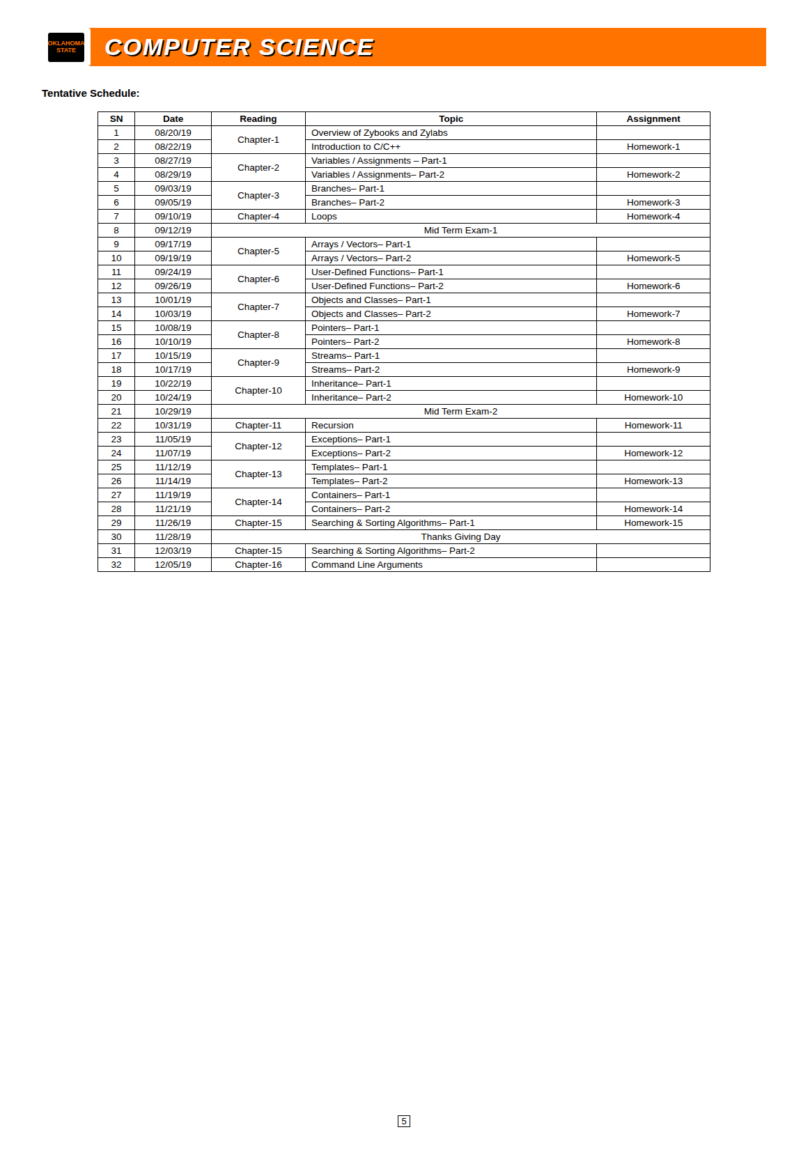OKLAHOMA
STATE
COMPUTER SCIENCE
Tentative Schedule:
| SN | Date | Reading | Topic | Assignment |
| --- | --- | --- | --- | --- |
| 1 | 08/20/19 | Chapter-1 | Overview of Zybooks and Zylabs | |
| 2 | 08/22/19 | Introduction to C/C++ | Homework-1 |
| 3 | 08/27/19 | Chapter-2 | Variables / Assignments – Part-1 | |
| 4 | 08/29/19 | Variables / Assignments– Part-2 | Homework-2 |
| 5 | 09/03/19 | Chapter-3 | Branches– Part-1 | |
| 6 | 09/05/19 | Branches– Part-2 | Homework-3 |
| 7 | 09/10/19 | Chapter-4 | Loops | Homework-4 |
| 8 | 09/12/19 | Mid Term Exam-1 |
| 9 | 09/17/19 | Chapter-5 | Arrays / Vectors– Part-1 | |
| 10 | 09/19/19 | Arrays / Vectors– Part-2 | Homework-5 |
| 11 | 09/24/19 | Chapter-6 | User-Defined Functions– Part-1 | |
| 12 | 09/26/19 | User-Defined Functions– Part-2 | Homework-6 |
| 13 | 10/01/19 | Chapter-7 | Objects and Classes– Part-1 | |
| 14 | 10/03/19 | Objects and Classes– Part-2 | Homework-7 |
| 15 | 10/08/19 | Chapter-8 | Pointers– Part-1 | |
| 16 | 10/10/19 | Pointers– Part-2 | Homework-8 |
| 17 | 10/15/19 | Chapter-9 | Streams– Part-1 | |
| 18 | 10/17/19 | Streams– Part-2 | Homework-9 |
| 19 | 10/22/19 | Chapter-10 | Inheritance– Part-1 | |
| 20 | 10/24/19 | Inheritance– Part-2 | Homework-10 |
| 21 | 10/29/19 | Mid Term Exam-2 |
| 22 | 10/31/19 | Chapter-11 | Recursion | Homework-11 |
| 23 | 11/05/19 | Chapter-12 | Exceptions– Part-1 | |
| 24 | 11/07/19 | Exceptions– Part-2 | Homework-12 |
| 25 | 11/12/19 | Chapter-13 | Templates– Part-1 | |
| 26 | 11/14/19 | Templates– Part-2 | Homework-13 |
| 27 | 11/19/19 | Chapter-14 | Containers– Part-1 | |
| 28 | 11/21/19 | Containers– Part-2 | Homework-14 |
| 29 | 11/26/19 | Chapter-15 | Searching & Sorting Algorithms– Part-1 | Homework-15 |
| 30 | 11/28/19 | Thanks Giving Day |
| 31 | 12/03/19 | Chapter-15 | Searching & Sorting Algorithms– Part-2 | |
| 32 | 12/05/19 | Chapter-16 | Command Line Arguments | |
5